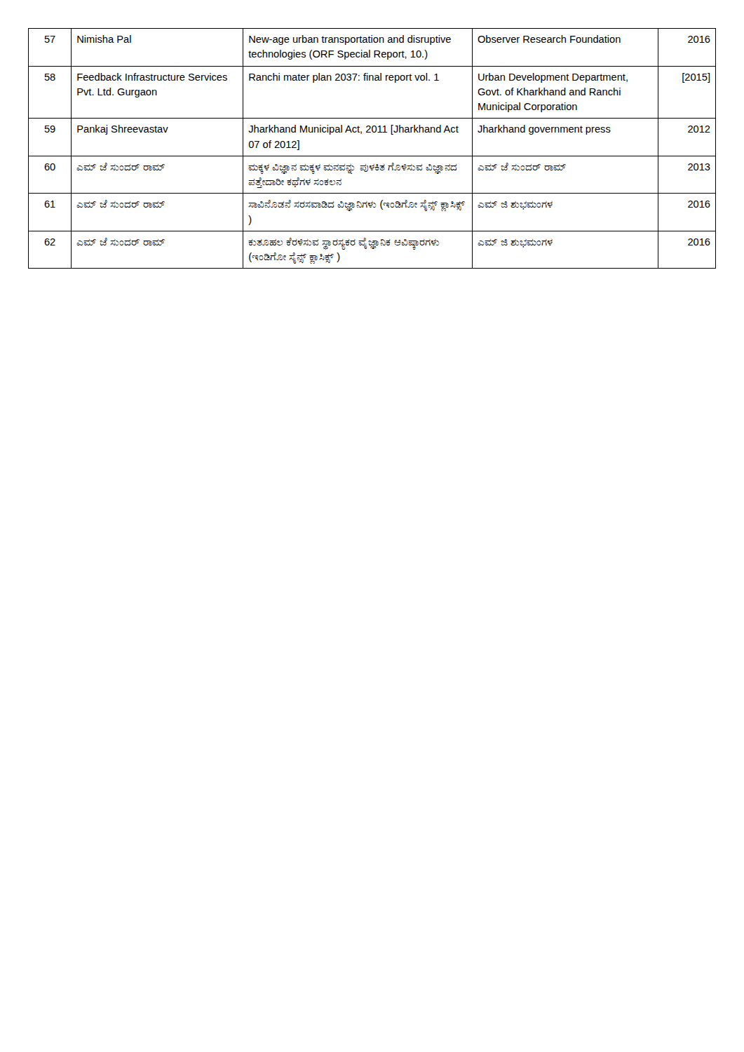| 57 | Nimisha Pal | New-age urban transportation and disruptive technologies (ORF Special Report, 10.) | Observer Research Foundation | 2016 |
| 58 | Feedback Infrastructure Services Pvt. Ltd. Gurgaon | Ranchi mater plan 2037: final report vol. 1 | Urban Development Department, Govt. of Kharkhand and Ranchi Municipal Corporation | [2015] |
| 59 | Pankaj Shreevastav | Jharkhand Municipal Act, 2011 [Jharkhand Act 07 of 2012] | Jharkhand government press | 2012 |
| 60 | ಎಮ್ ಜೆ ಸುಂದರ್ ರಾಮ್ | ಮಕ್ಕಳ ವಿಜ್ಞಾನ ಮಕ್ಕಳ ಮನವನ್ನು ಪುಳಕಿತ ಗೊಳಿಸುವ ವಿಜ್ಞಾನದ ಪತ್ತೇದಾರೀ ಕಥೆಗಳ ಸಂಕಲನ | ಎಮ್ ಜೆ ಸುಂದರ್ ರಾಮ್ | 2013 |
| 61 | ಎಮ್ ಜೆ ಸುಂದರ್ ರಾಮ್ | ಸಾವಿನೊಡನೆ ಸರಸವಾಡಿದ ವಿಜ್ಞಾನಿಗಳು (ಇಂಡಿಗೋ ಸೈನ್ಸ್ ಕ್ಲಾಸಿಕ್ಸ್ ) | ಎಮ್ ಜಿ ಶುಭಮಂಗಳ | 2016 |
| 62 | ಎಮ್ ಜೆ ಸುಂದರ್ ರಾಮ್ | ಕುತೂಹಲ ಕೆರಳಿಸುವ ಸ್ಥಾರಸ್ಯಕರ ವೈಜ್ಞಾನಿಕ ಆವಿಷ್ಕಾರಗಳು (ಇಂಡಿಗೋ ಸೈನ್ಸ್ ಕ್ಲಾಸಿಕ್ಸ್ ) | ಎಮ್ ಜಿ ಶುಭಮಂಗಳ | 2016 |